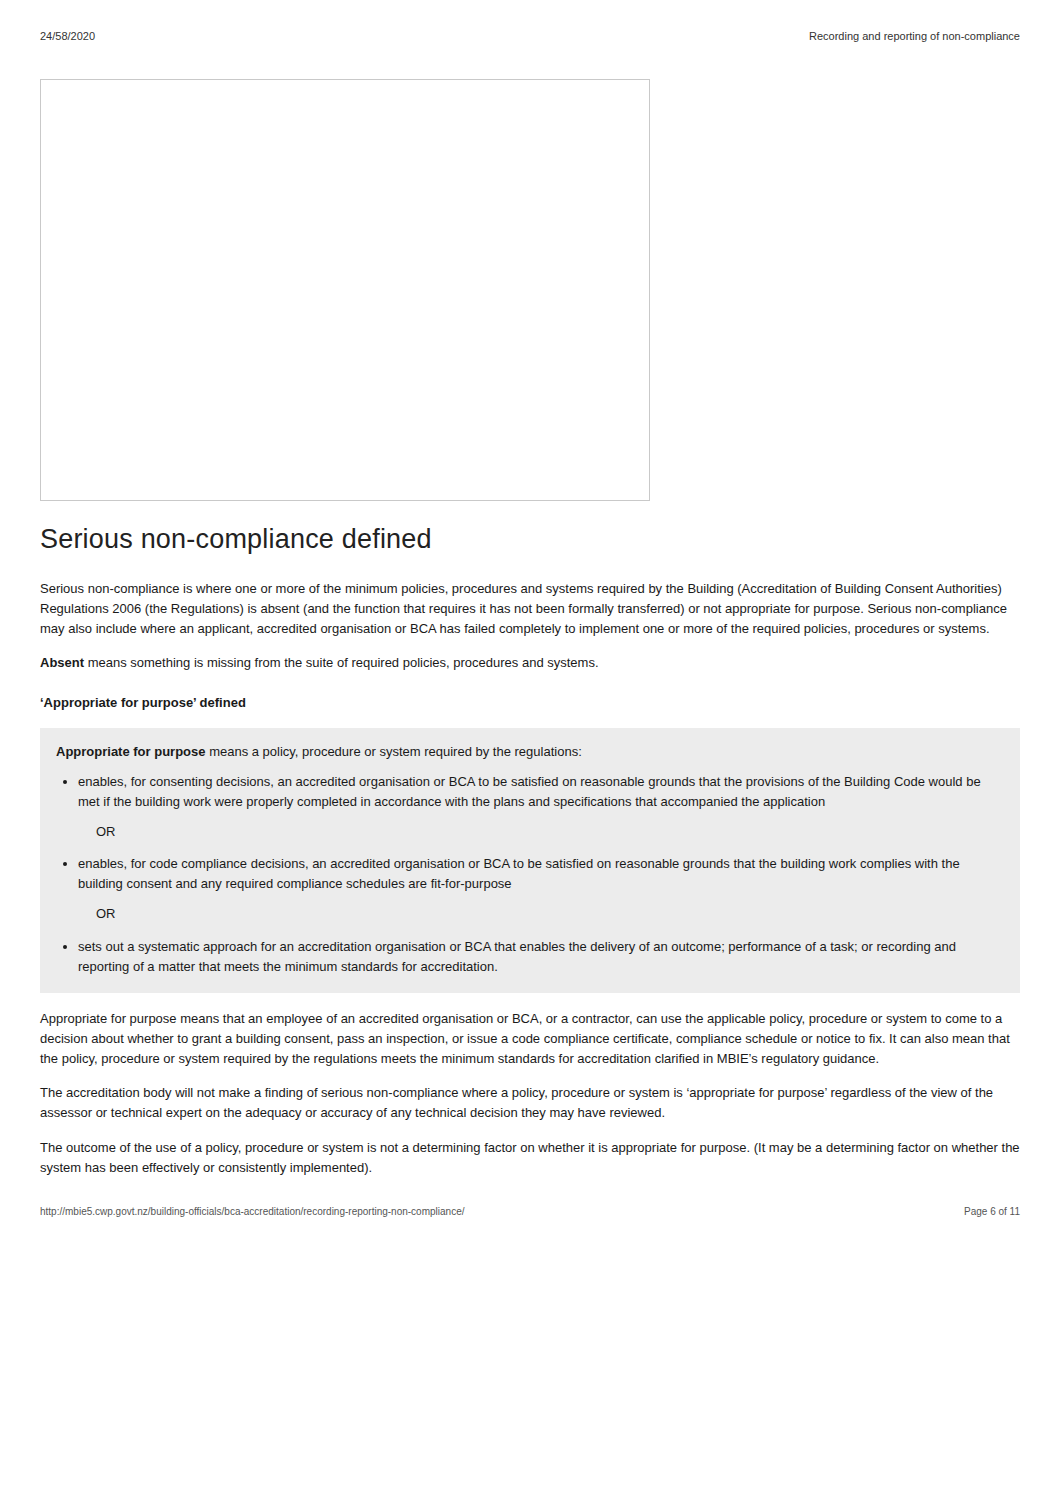24/58/2020 Recording and reporting of non-compliance
Serious non-compliance defined
Serious non-compliance is where one or more of the minimum policies, procedures and systems required by the Building (Accreditation of Building Consent Authorities) Regulations 2006 (the Regulations) is absent (and the function that requires it has not been formally transferred) or not appropriate for purpose. Serious non-compliance may also include where an applicant, accredited organisation or BCA has failed completely to implement one or more of the required policies, procedures or systems.
Absent means something is missing from the suite of required policies, procedures and systems.
‘Appropriate for purpose’ defined
Appropriate for purpose means a policy, procedure or system required by the regulations:
enables, for consenting decisions, an accredited organisation or BCA to be satisfied on reasonable grounds that the provisions of the Building Code would be met if the building work were properly completed in accordance with the plans and specifications that accompanied the application
OR
enables, for code compliance decisions, an accredited organisation or BCA to be satisfied on reasonable grounds that the building work complies with the building consent and any required compliance schedules are fit-for-purpose
OR
sets out a systematic approach for an accreditation organisation or BCA that enables the delivery of an outcome; performance of a task; or recording and reporting of a matter that meets the minimum standards for accreditation.
Appropriate for purpose means that an employee of an accredited organisation or BCA, or a contractor, can use the applicable policy, procedure or system to come to a decision about whether to grant a building consent, pass an inspection, or issue a code compliance certificate, compliance schedule or notice to fix. It can also mean that the policy, procedure or system required by the regulations meets the minimum standards for accreditation clarified in MBIE’s regulatory guidance.
The accreditation body will not make a finding of serious non-compliance where a policy, procedure or system is ‘appropriate for purpose’ regardless of the view of the assessor or technical expert on the adequacy or accuracy of any technical decision they may have reviewed.
The outcome of the use of a policy, procedure or system is not a determining factor on whether it is appropriate for purpose. (It may be a determining factor on whether the system has been effectively or consistently implemented).
http://mbie5.cwp.govt.nz/building-officials/bca-accreditation/recording-reporting-non-compliance/ Page 6 of 11